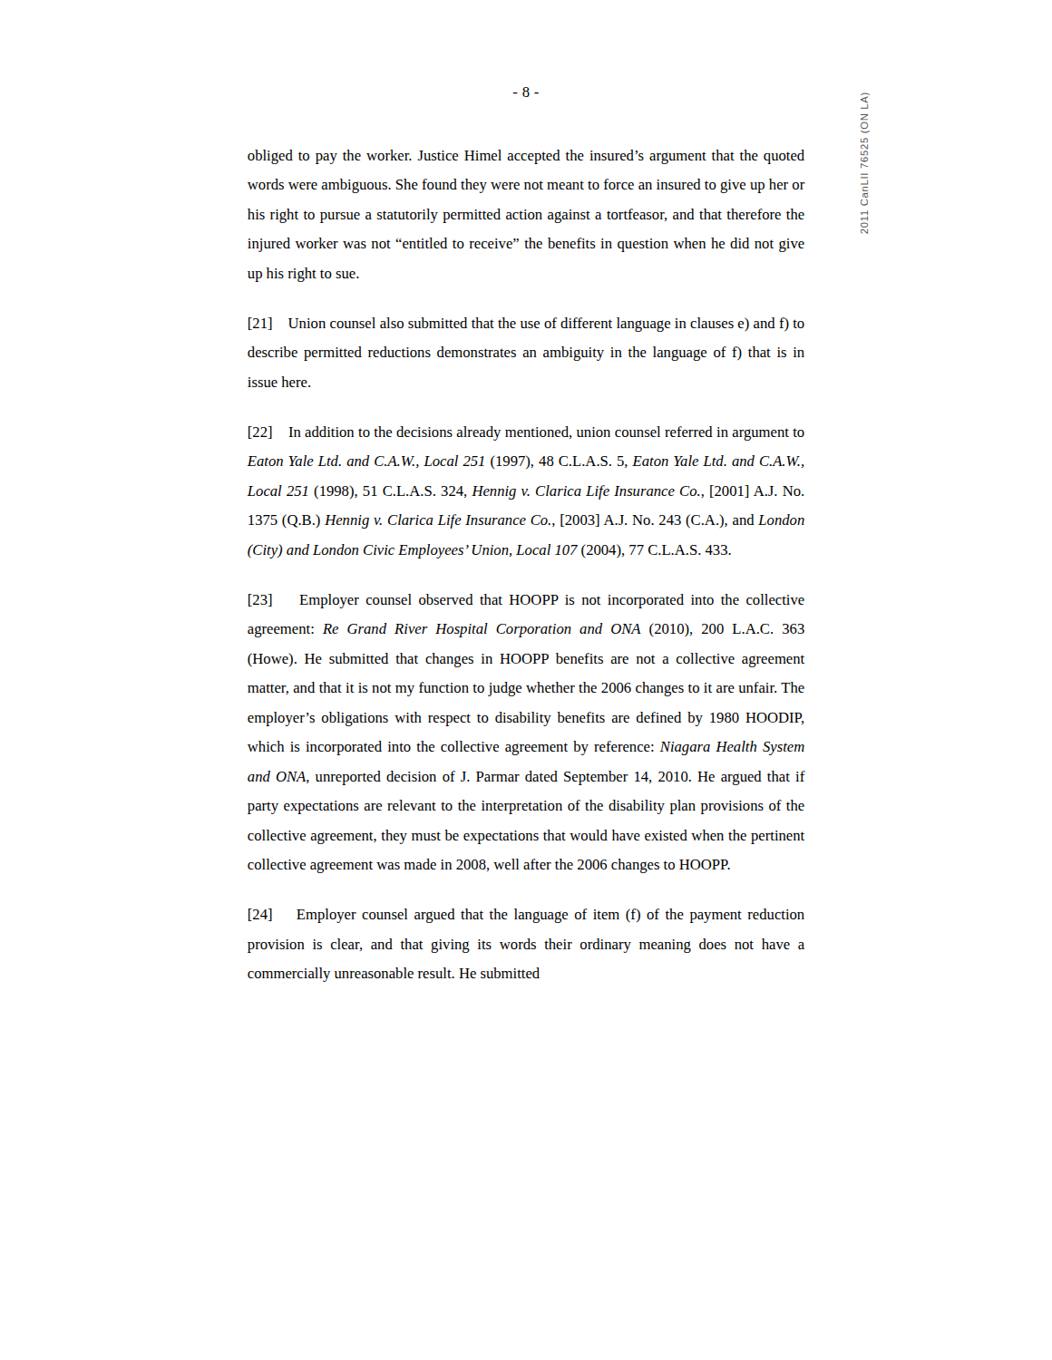2011 CanLII 76525 (ON LA)
- 8 -
obliged to pay the worker. Justice Himel accepted the insured’s argument that the quoted words were ambiguous. She found they were not meant to force an insured to give up her or his right to pursue a statutorily permitted action against a tortfeasor, and that therefore the injured worker was not “entitled to receive” the benefits in question when he did not give up his right to sue.
[21] Union counsel also submitted that the use of different language in clauses e) and f) to describe permitted reductions demonstrates an ambiguity in the language of f) that is in issue here.
[22] In addition to the decisions already mentioned, union counsel referred in argument to Eaton Yale Ltd. and C.A.W., Local 251 (1997), 48 C.L.A.S. 5, Eaton Yale Ltd. and C.A.W., Local 251 (1998), 51 C.L.A.S. 324, Hennig v. Clarica Life Insurance Co., [2001] A.J. No. 1375 (Q.B.) Hennig v. Clarica Life Insurance Co., [2003] A.J. No. 243 (C.A.), and London (City) and London Civic Employees’ Union, Local 107 (2004), 77 C.L.A.S. 433.
[23] Employer counsel observed that HOOPP is not incorporated into the collective agreement: Re Grand River Hospital Corporation and ONA (2010), 200 L.A.C. 363 (Howe). He submitted that changes in HOOPP benefits are not a collective agreement matter, and that it is not my function to judge whether the 2006 changes to it are unfair. The employer’s obligations with respect to disability benefits are defined by 1980 HOODIP, which is incorporated into the collective agreement by reference: Niagara Health System and ONA, unreported decision of J. Parmar dated September 14, 2010. He argued that if party expectations are relevant to the interpretation of the disability plan provisions of the collective agreement, they must be expectations that would have existed when the pertinent collective agreement was made in 2008, well after the 2006 changes to HOOPP.
[24] Employer counsel argued that the language of item (f) of the payment reduction provision is clear, and that giving its words their ordinary meaning does not have a commercially unreasonable result. He submitted